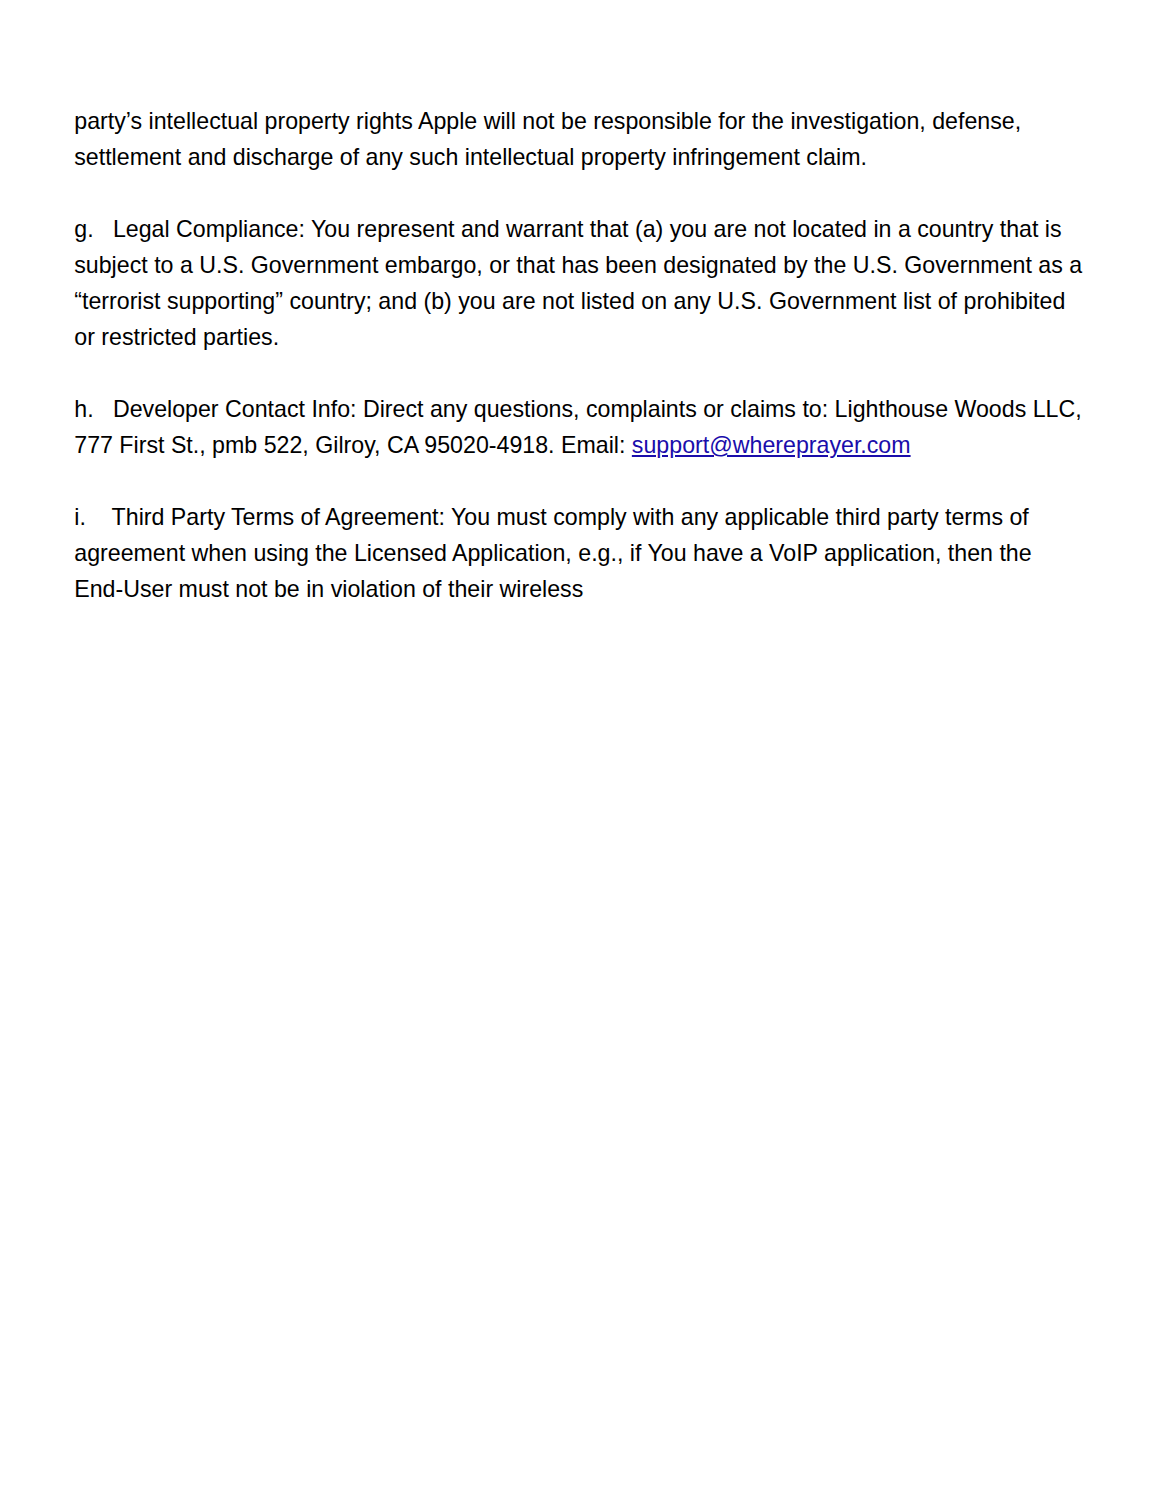party’s intellectual property rights Apple will not be responsible for the investigation, defense, settlement and discharge of any such intellectual property infringement claim.
g. Legal Compliance: You represent and warrant that (a) you are not located in a country that is subject to a U.S. Government embargo, or that has been designated by the U.S. Government as a “terrorist supporting” country; and (b) you are not listed on any U.S. Government list of prohibited or restricted parties.
h. Developer Contact Info: Direct any questions, complaints or claims to: Lighthouse Woods LLC, 777 First St., pmb 522, Gilroy, CA 95020-4918. Email: support@whereprayer.com
i. Third Party Terms of Agreement: You must comply with any applicable third party terms of agreement when using the Licensed Application, e.g., if You have a VoIP application, then the End-User must not be in violation of their wireless